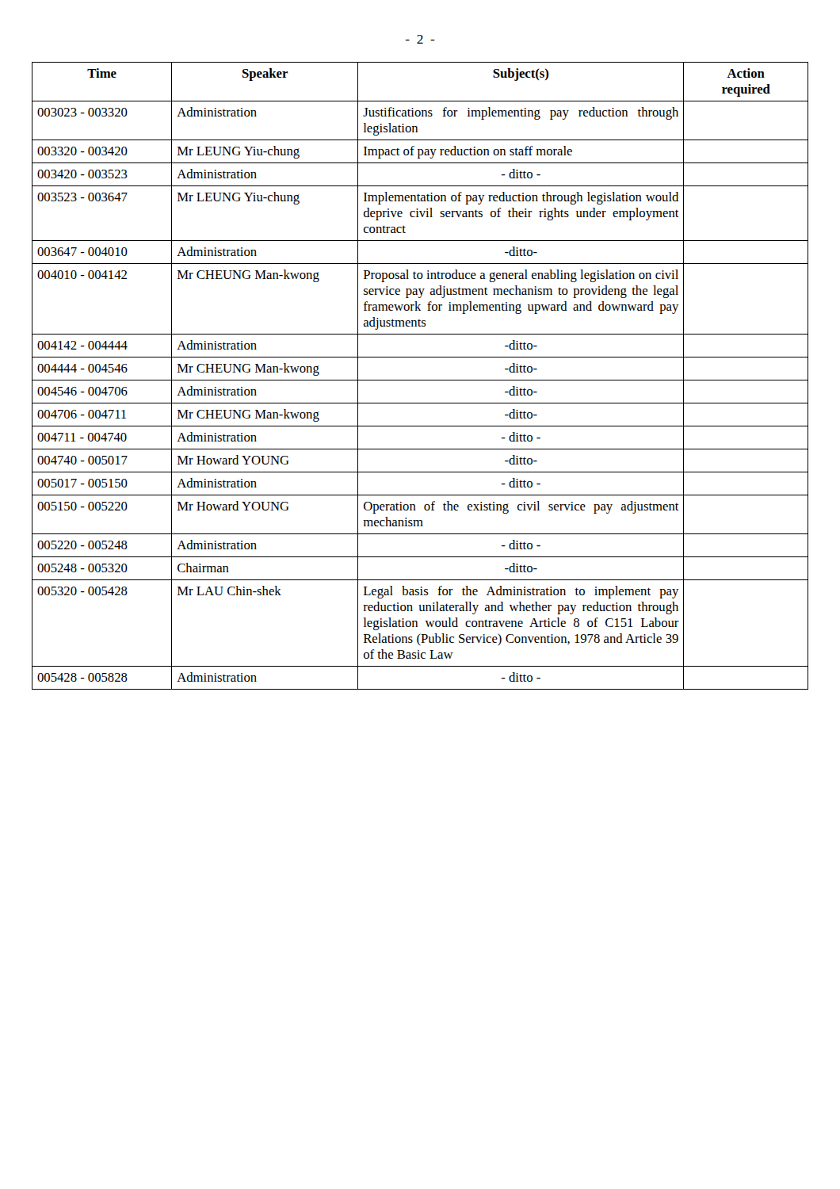- 2 -
| Time | Speaker | Subject(s) | Action required |
| --- | --- | --- | --- |
| 003023 - 003320 | Administration | Justifications for implementing pay reduction through legislation | |
| 003320 - 003420 | Mr LEUNG Yiu-chung | Impact of pay reduction on staff morale | |
| 003420 - 003523 | Administration | - ditto - | |
| 003523 - 003647 | Mr LEUNG Yiu-chung | Implementation of pay reduction through legislation would deprive civil servants of their rights under employment contract | |
| 003647 - 004010 | Administration | -ditto- | |
| 004010 - 004142 | Mr CHEUNG Man-kwong | Proposal to introduce a general enabling legislation on civil service pay adjustment mechanism to provideng the legal framework for implementing upward and downward pay adjustments | |
| 004142 - 004444 | Administration | -ditto- | |
| 004444 - 004546 | Mr CHEUNG Man-kwong | -ditto- | |
| 004546 - 004706 | Administration | -ditto- | |
| 004706 - 004711 | Mr CHEUNG Man-kwong | -ditto- | |
| 004711 - 004740 | Administration | - ditto - | |
| 004740 - 005017 | Mr Howard YOUNG | -ditto- | |
| 005017 - 005150 | Administration | - ditto - | |
| 005150 - 005220 | Mr Howard YOUNG | Operation of the existing civil service pay adjustment mechanism | |
| 005220 - 005248 | Administration | - ditto - | |
| 005248 - 005320 | Chairman | -ditto- | |
| 005320 - 005428 | Mr LAU Chin-shek | Legal basis for the Administration to implement pay reduction unilaterally and whether pay reduction through legislation would contravene Article 8 of C151 Labour Relations (Public Service) Convention, 1978 and Article 39 of the Basic Law | |
| 005428 - 005828 | Administration | - ditto - | |